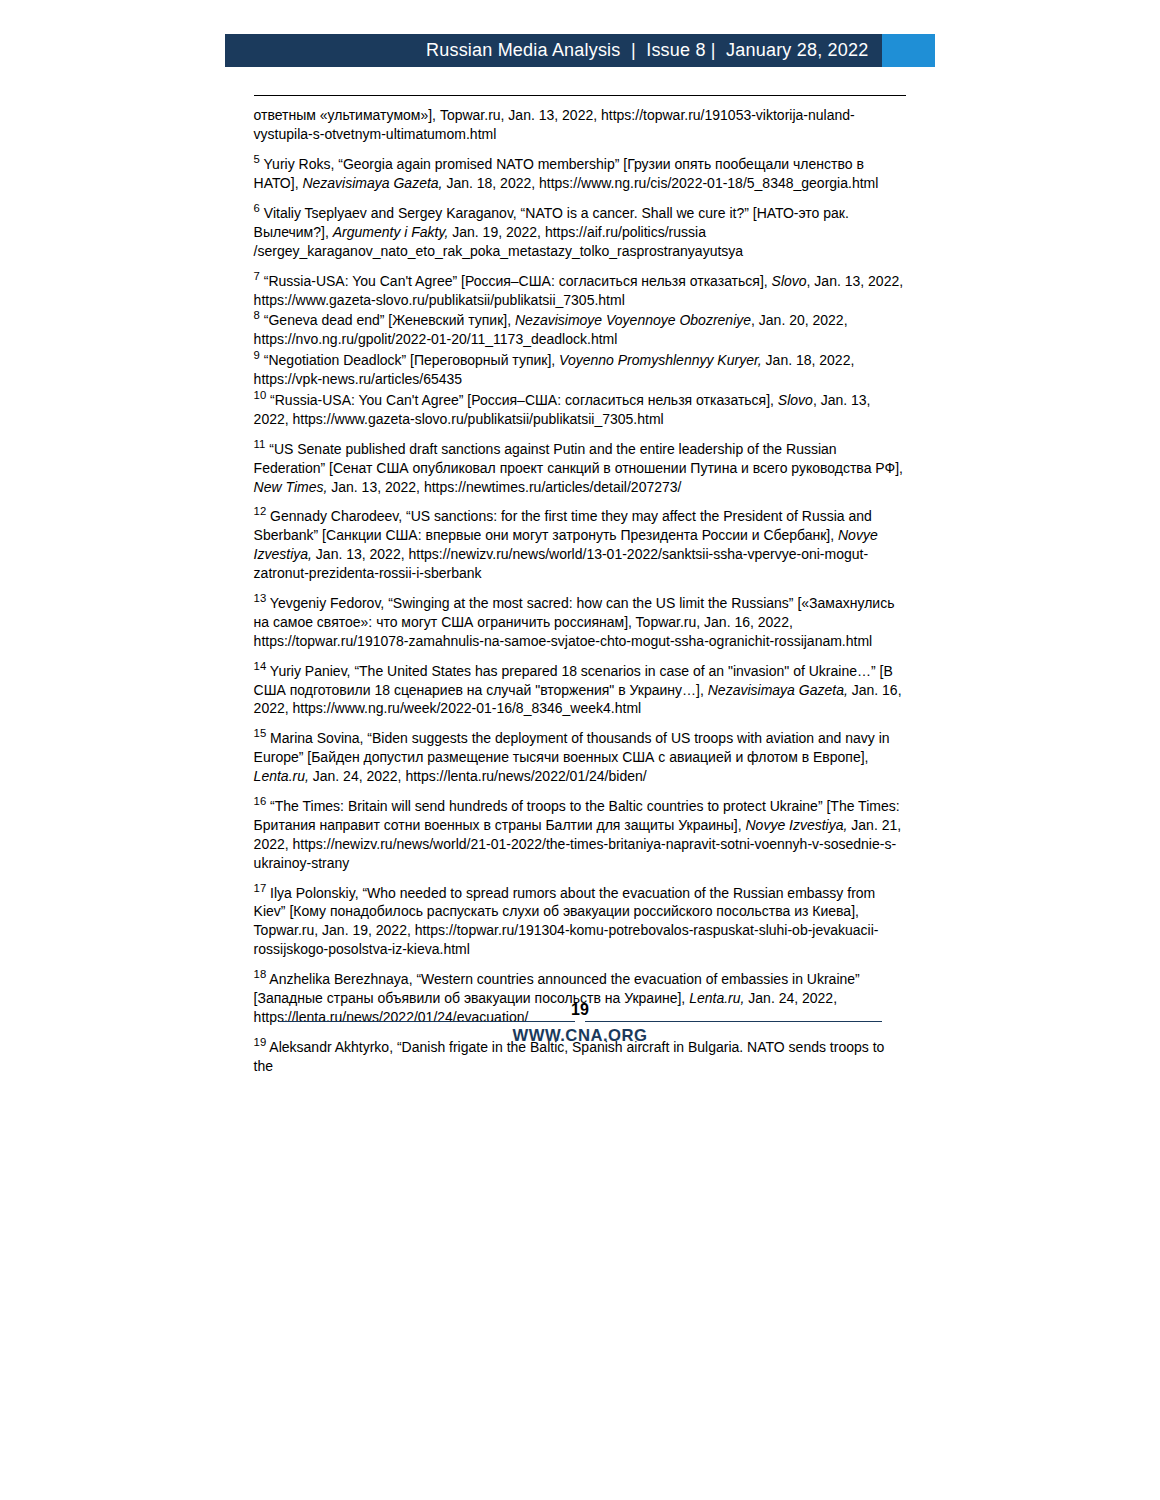Russian Media Analysis | Issue 8 | January 28, 2022
ответным «ультиматумом»], Topwar.ru, Jan. 13, 2022, https://topwar.ru/191053-viktorija-nuland-vystupila-s-otvetnym-ultimatumom.html
5 Yuriy Roks, “Georgia again promised NATO membership” [Грузии опять пообещали членство в НАТО], Nezavisimaya Gazeta, Jan. 18, 2022, https://www.ng.ru/cis/2022-01-18/5_8348_georgia.html
6 Vitaliy Tseplyaev and Sergey Karaganov, “NATO is a cancer. Shall we cure it?” [НАТО-это рак. Вылечим?], Argumenty i Fakty, Jan. 19, 2022, https://aif.ru/politics/russia /sergey_karaganov_nato_eto_rak_poka_metastazy_tolko_rasprostranyayutsya
7 “Russia-USA: You Can't Agree” [Россия–США: согласиться нельзя отказаться], Slovo, Jan. 13, 2022, https://www.gazeta-slovo.ru/publikatsii/publikatsii_7305.html
8 “Geneva dead end” [Женевский тупик], Nezavisimoye Voyennoye Obozreniye, Jan. 20, 2022, https://nvo.ng.ru/gpolit/2022-01-20/11_1173_deadlock.html
9 “Negotiation Deadlock” [Переговорный тупик], Voyenno Promyshlennyy Kuryer, Jan. 18, 2022, https://vpk-news.ru/articles/65435
10 “Russia-USA: You Can't Agree” [Россия–США: согласиться нельзя отказаться], Slovo, Jan. 13, 2022, https://www.gazeta-slovo.ru/publikatsii/publikatsii_7305.html
11 “US Senate published draft sanctions against Putin and the entire leadership of the Russian Federation” [Сенат США опубликовал проект санкций в отношении Путина и всего руководства РФ], New Times, Jan. 13, 2022, https://newtimes.ru/articles/detail/207273/
12 Gennady Charodeev, “US sanctions: for the first time they may affect the President of Russia and Sberbank” [Санкции США: впервые они могут затронуть Президента России и Сбербанк], Novye Izvestiya, Jan. 13, 2022, https://newizv.ru/news/world/13-01-2022/sanktsii-ssha-vpervye-oni-mogut-zatronut-prezidenta-rossii-i-sberbank
13 Yevgeniy Fedorov, “Swinging at the most sacred: how can the US limit the Russians” [«Замахнулись на самое святое»: что могут США ограничить россиянам], Topwar.ru, Jan. 16, 2022, https://topwar.ru/191078-zamahnulis-na-samoe-svjatoe-chto-mogut-ssha-ogranichit-rossijanam.html
14 Yuriy Paniev, “The United States has prepared 18 scenarios in case of an "invasion" of Ukraine…” [В США подготовили 18 сценариев на случай "вторжения" в Украину…], Nezavisimaya Gazeta, Jan. 16, 2022, https://www.ng.ru/week/2022-01-16/8_8346_week4.html
15 Marina Sovina, “Biden suggests the deployment of thousands of US troops with aviation and navy in Europe” [Байден допустил размещение тысячи военных США с авиацией и флотом в Европе], Lenta.ru, Jan. 24, 2022, https://lenta.ru/news/2022/01/24/biden/
16 “The Times: Britain will send hundreds of troops to the Baltic countries to protect Ukraine” [The Times: Британия направит сотни военных в страны Балтии для защиты Украины], Novye Izvestiya, Jan. 21, 2022, https://newizv.ru/news/world/21-01-2022/the-times-britaniya-napravit-sotni-voennyh-v-sosednie-s-ukrainoy-strany
17 Ilya Polonskiy, “Who needed to spread rumors about the evacuation of the Russian embassy from Kiev” [Кому понадобилось распускать слухи об эвакуации российского посольства из Киева], Topwar.ru, Jan. 19, 2022, https://topwar.ru/191304-komu-potrebovalos-raspuskat-sluhi-ob-jevakuacii-rossijskogo-posolstva-iz-kieva.html
18 Anzhelika Berezhnaya, “Western countries announced the evacuation of embassies in Ukraine” [Западные страны объявили об эвакуации посольств на Украине], Lenta.ru, Jan. 24, 2022, https://lenta.ru/news/2022/01/24/evacuation/
19 Aleksandr Akhtyrko, “Danish frigate in the Baltic, Spanish aircraft in Bulgaria. NATO sends troops to the
19
WWW.CNA.ORG